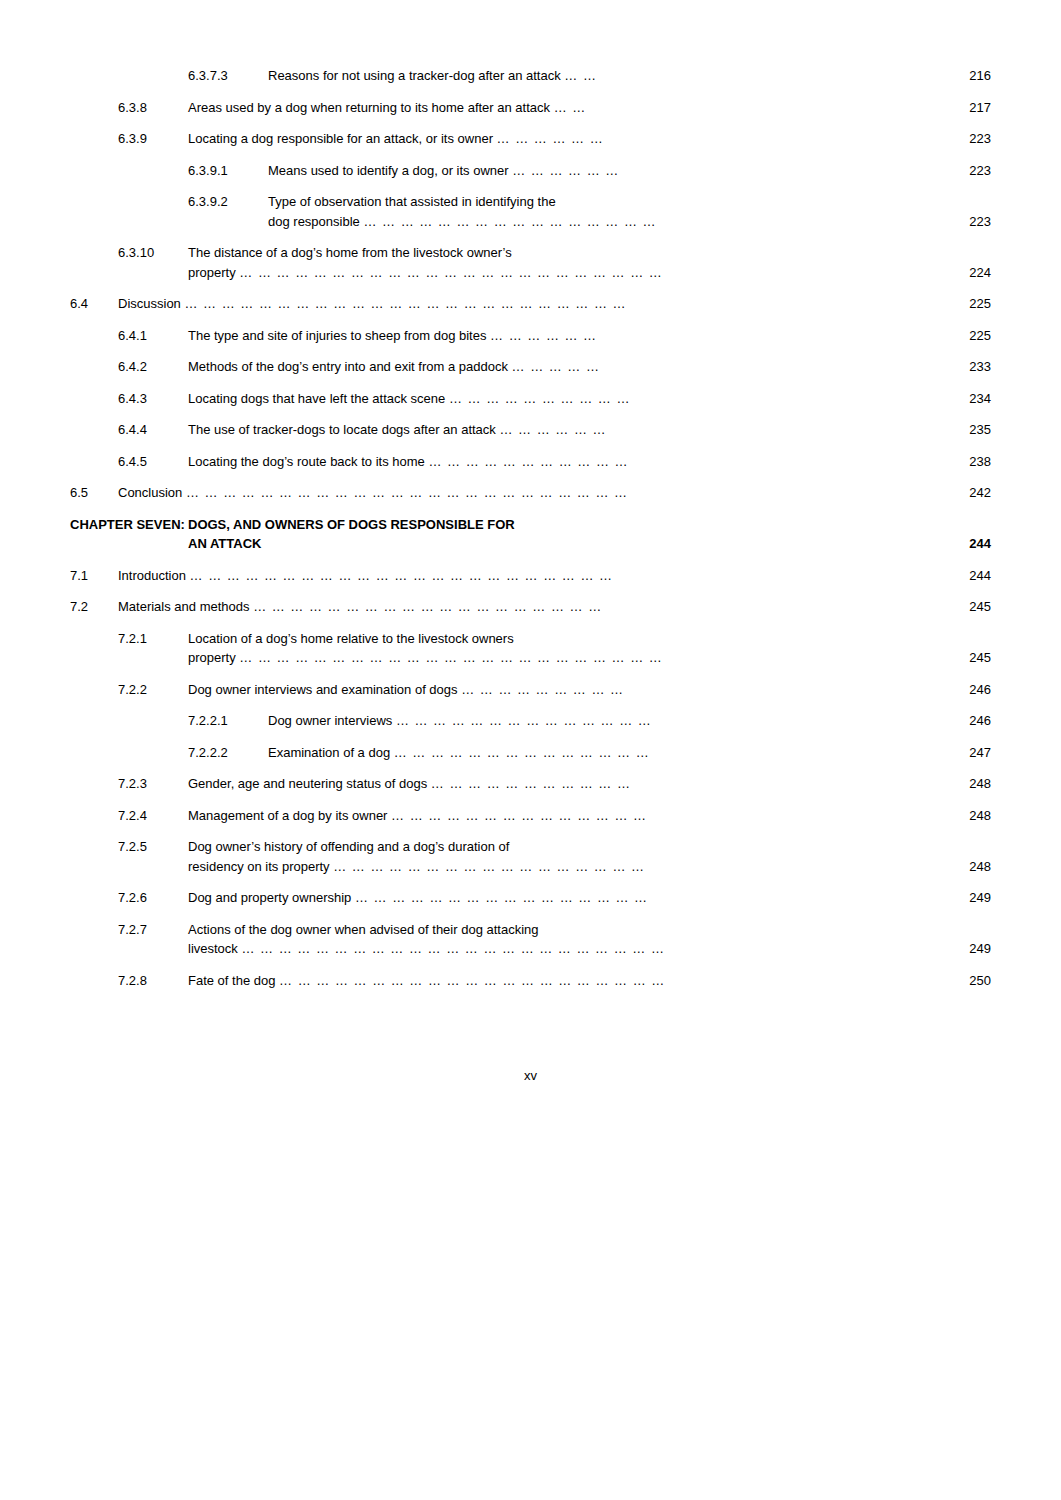| | | 6.3.7.3 | Reasons for not using a tracker-dog after an attack … … | 216 |
| | 6.3.8 | Areas used by a dog when returning to its home after an attack … … | 217 |
| | 6.3.9 | Locating a dog responsible for an attack, or its owner … … … … … … | 223 |
| | | 6.3.9.1 | Means used to identify a dog, or its owner … … … … … … | 223 |
| | | 6.3.9.2 | Type of observation that assisted in identifying the dog responsible … … … … … … … … … … … … … … … … | 223 |
| | 6.3.10 | The distance of a dog’s home from the livestock owner’s property … … … … … … … … … … … … … … … … … … … … … … … | 224 |
| 6.4 | Discussion … … … … … … … … … … … … … … … … … … … … … … … … | 225 |
| | 6.4.1 | The type and site of injuries to sheep from dog bites … … … … … … | 225 |
| | 6.4.2 | Methods of the dog’s entry into and exit from a paddock … … … … … | 233 |
| | 6.4.3 | Locating dogs that have left the attack scene … … … … … … … … … … | 234 |
| | 6.4.4 | The use of tracker-dogs to locate dogs after an attack … … … … … … | 235 |
| | 6.4.5 | Locating the dog’s route back to its home … … … … … … … … … … … | 238 |
| 6.5 | Conclusion … … … … … … … … … … … … … … … … … … … … … … … … | 242 |
| CHAPTER SEVEN: | DOGS, AND OWNERS OF DOGS RESPONSIBLE FOR AN ATTACK | 244 |
| 7.1 | Introduction … … … … … … … … … … … … … … … … … … … … … … … | 244 |
| 7.2 | Materials and methods … … … … … … … … … … … … … … … … … … … | 245 |
| | 7.2.1 | Location of a dog’s home relative to the livestock owners property … … … … … … … … … … … … … … … … … … … … … … … | 245 |
| | 7.2.2 | Dog owner interviews and examination of dogs … … … … … … … … … | 246 |
| | | 7.2.2.1 | Dog owner interviews … … … … … … … … … … … … … … | 246 |
| | | 7.2.2.2 | Examination of a dog … … … … … … … … … … … … … … | 247 |
| | 7.2.3 | Gender, age and neutering status of dogs … … … … … … … … … … … | 248 |
| | 7.2.4 | Management of a dog by its owner … … … … … … … … … … … … … … | 248 |
| | 7.2.5 | Dog owner’s history of offending and a dog’s duration of residency on its property … … … … … … … … … … … … … … … … … | 248 |
| | 7.2.6 | Dog and property ownership … … … … … … … … … … … … … … … … | 249 |
| | 7.2.7 | Actions of the dog owner when advised of their dog attacking livestock … … … … … … … … … … … … … … … … … … … … … … … | 249 |
| | 7.2.8 | Fate of the dog … … … … … … … … … … … … … … … … … … … … … | 250 |
xv